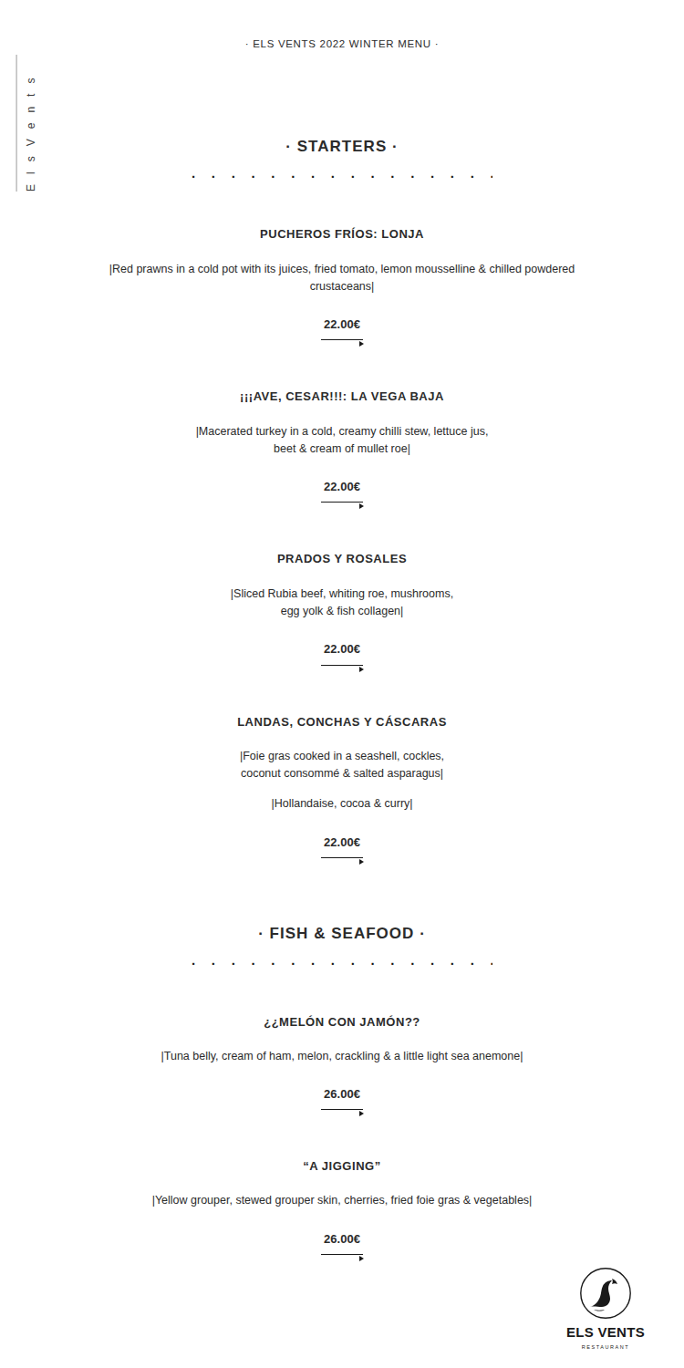E l s V e n t s
· ELS VENTS 2022 WINTER MENU ·
· STARTERS ·
. . . . . . . . . . . . . . . . . . . . . . . . . . .
Pucheros Fríos: Lonja
|Red prawns in a cold pot with its juices, fried tomato, lemon mousselline & chilled powdered crustaceans|
22.00€
¡¡¡Ave, Cesar!!!: La Vega Baja
|Macerated turkey in a cold, creamy chilli stew, lettuce jus,
beet & cream of mullet roe|
22.00€
Prados y Rosales
|Sliced Rubia beef, whiting roe, mushrooms,
egg yolk & fish collagen|
22.00€
Landas, Conchas y Cáscaras
|Foie gras cooked in a seashell, cockles,
coconut consommé & salted asparagus|
|Hollandaise, cocoa & curry|
22.00€
· FISH & SEAFOOD ·
. . . . . . . . . . . . . . . . . . . . . . . . . . .
¿¿Melón con Jamón??
|Tuna belly, cream of ham, melon, crackling & a little light sea anemone|
26.00€
“A Jigging”
|Yellow grouper, stewed grouper skin, cherries, fried foie gras & vegetables|
26.00€
ELS VENTS
RESTAURANT